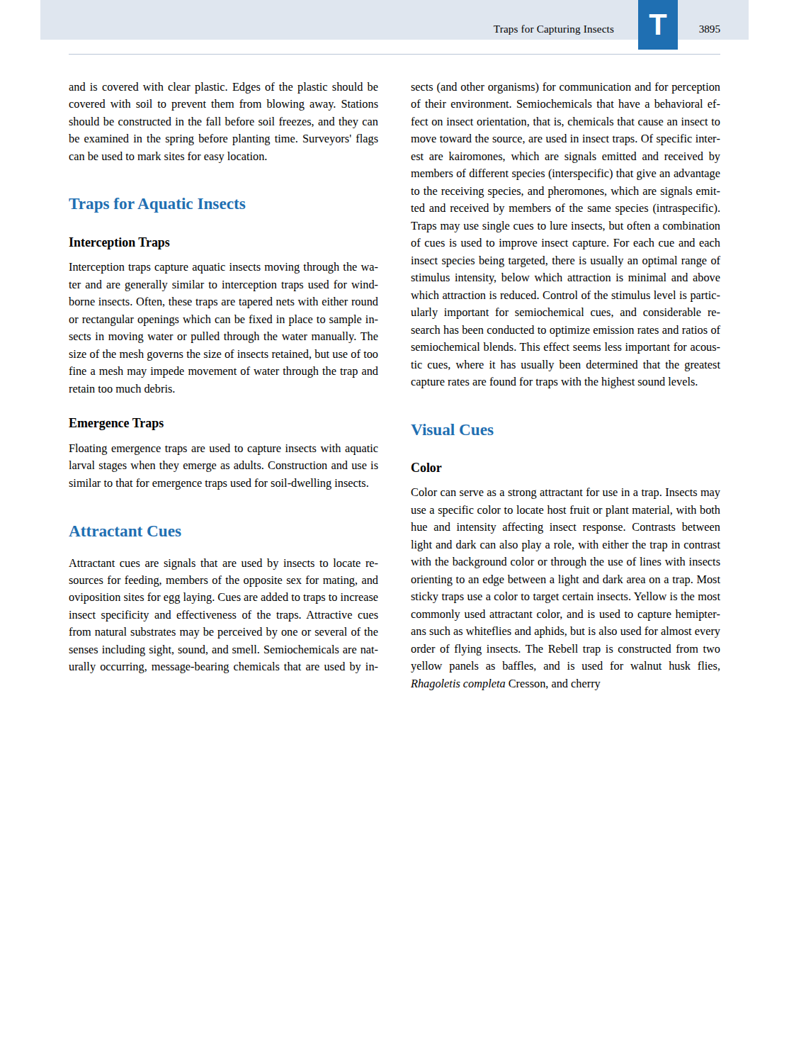T
Traps for Capturing Insects
3895
and is covered with clear plastic. Edges of the plastic should be covered with soil to prevent them from blowing away. Stations should be constructed in the fall before soil freezes, and they can be examined in the spring before planting time. Surveyors' flags can be used to mark sites for easy location.
Traps for Aquatic Insects
Interception Traps
Interception traps capture aquatic insects moving through the water and are generally similar to interception traps used for wind-borne insects. Often, these traps are tapered nets with either round or rectangular openings which can be fixed in place to sample insects in moving water or pulled through the water manually. The size of the mesh governs the size of insects retained, but use of too fine a mesh may impede movement of water through the trap and retain too much debris.
Emergence Traps
Floating emergence traps are used to capture insects with aquatic larval stages when they emerge as adults. Construction and use is similar to that for emergence traps used for soil-dwelling insects.
Attractant Cues
Attractant cues are signals that are used by insects to locate resources for feeding, members of the opposite sex for mating, and oviposition sites for egg laying. Cues are added to traps to increase insect specificity and effectiveness of the traps. Attractive cues from natural substrates may be perceived by one or several of the senses including sight, sound, and smell. Semiochemicals are naturally occurring, message-bearing chemicals that are used by insects (and other organisms) for communication and for perception of their environment. Semiochemicals that have a behavioral effect on insect orientation, that is, chemicals that cause an insect to move toward the source, are used in insect traps. Of specific interest are kairomones, which are signals emitted and received by members of different species (interspecific) that give an advantage to the receiving species, and pheromones, which are signals emitted and received by members of the same species (intraspecific). Traps may use single cues to lure insects, but often a combination of cues is used to improve insect capture. For each cue and each insect species being targeted, there is usually an optimal range of stimulus intensity, below which attraction is minimal and above which attraction is reduced. Control of the stimulus level is particularly important for semiochemical cues, and considerable research has been conducted to optimize emission rates and ratios of semiochemical blends. This effect seems less important for acoustic cues, where it has usually been determined that the greatest capture rates are found for traps with the highest sound levels.
Visual Cues
Color
Color can serve as a strong attractant for use in a trap. Insects may use a specific color to locate host fruit or plant material, with both hue and intensity affecting insect response. Contrasts between light and dark can also play a role, with either the trap in contrast with the background color or through the use of lines with insects orienting to an edge between a light and dark area on a trap. Most sticky traps use a color to target certain insects. Yellow is the most commonly used attractant color, and is used to capture hemipterans such as whiteflies and aphids, but is also used for almost every order of flying insects. The Rebell trap is constructed from two yellow panels as baffles, and is used for walnut husk flies, Rhagoletis completa Cresson, and cherry